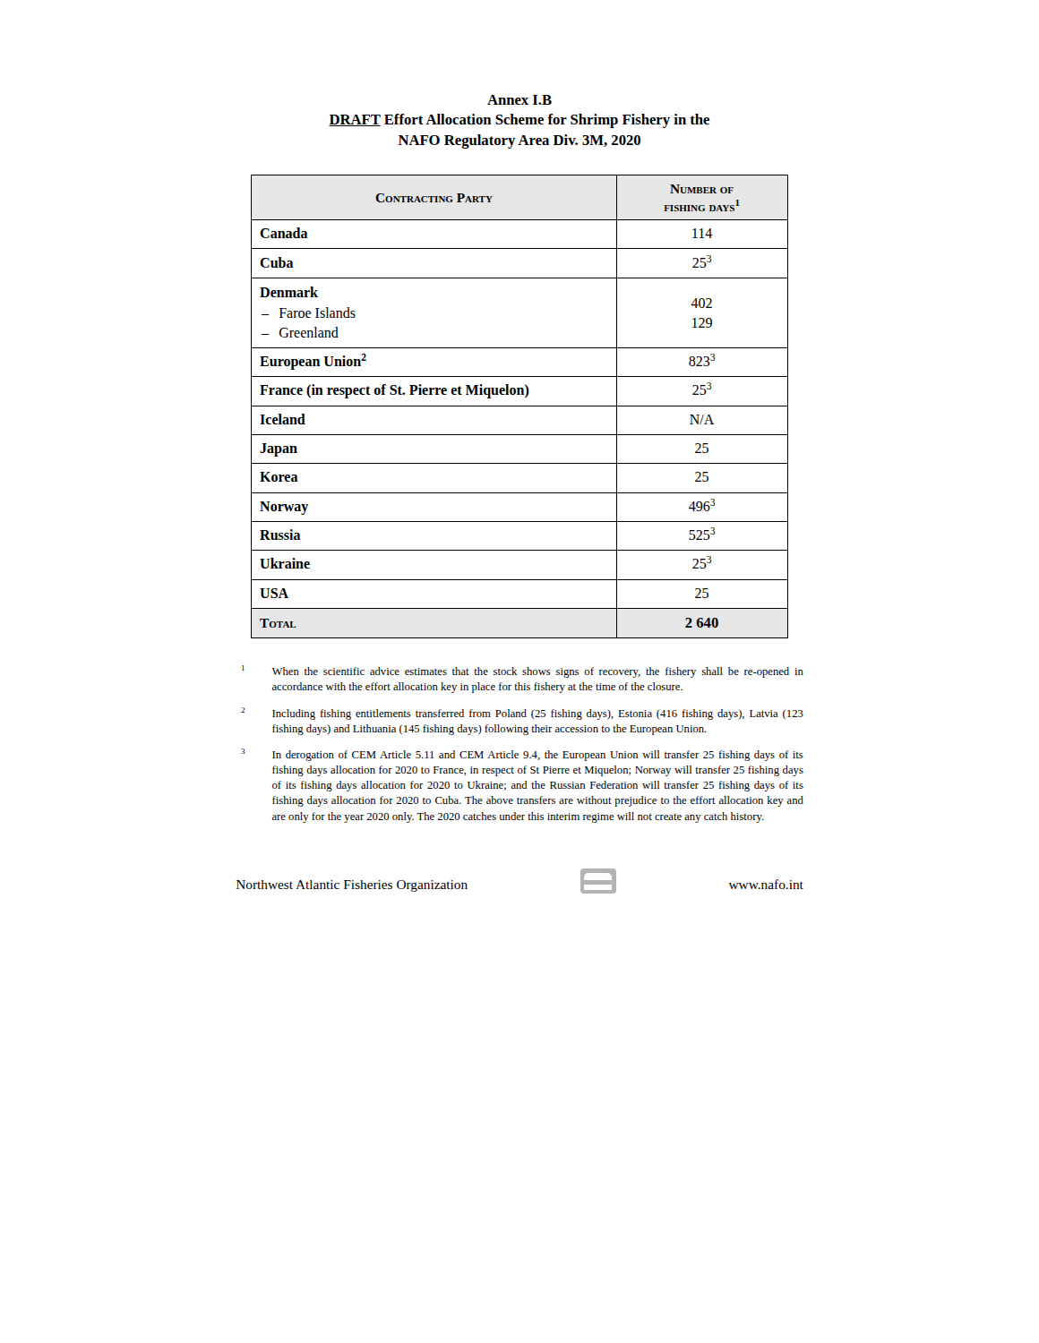Annex I.B
DRAFT Effort Allocation Scheme for Shrimp Fishery in the
NAFO Regulatory Area Div. 3M, 2020
| Contracting Party | Number of fishing days 1 |
| --- | --- |
| Canada | 114 |
| Cuba | 25 3 |
| Denmark Faroe Islands Greenland | 402 129 |
| European Union 2 | 823 3 |
| France (in respect of St. Pierre et Miquelon) | 25 3 |
| Iceland | N/A |
| Japan | 25 |
| Korea | 25 |
| Norway | 496 3 |
| Russia | 525 3 |
| Ukraine | 25 3 |
| USA | 25 |
| Total | 2 640 |
1
When the scientific advice estimates that the stock shows signs of recovery, the fishery shall be re-opened in accordance with the effort allocation key in place for this fishery at the time of the closure.
2
Including fishing entitlements transferred from Poland (25 fishing days), Estonia (416 fishing days), Latvia (123 fishing days) and Lithuania (145 fishing days) following their accession to the European Union.
3
In derogation of CEM Article 5.11 and CEM Article 9.4, the European Union will transfer 25 fishing days of its fishing days allocation for 2020 to France, in respect of St Pierre et Miquelon; Norway will transfer 25 fishing days of its fishing days allocation for 2020 to Ukraine; and the Russian Federation will transfer 25 fishing days of its fishing days allocation for 2020 to Cuba. The above transfers are without prejudice to the effort allocation key and are only for the year 2020 only. The 2020 catches under this interim regime will not create any catch history.
Northwest Atlantic Fisheries Organization
www.nafo.int